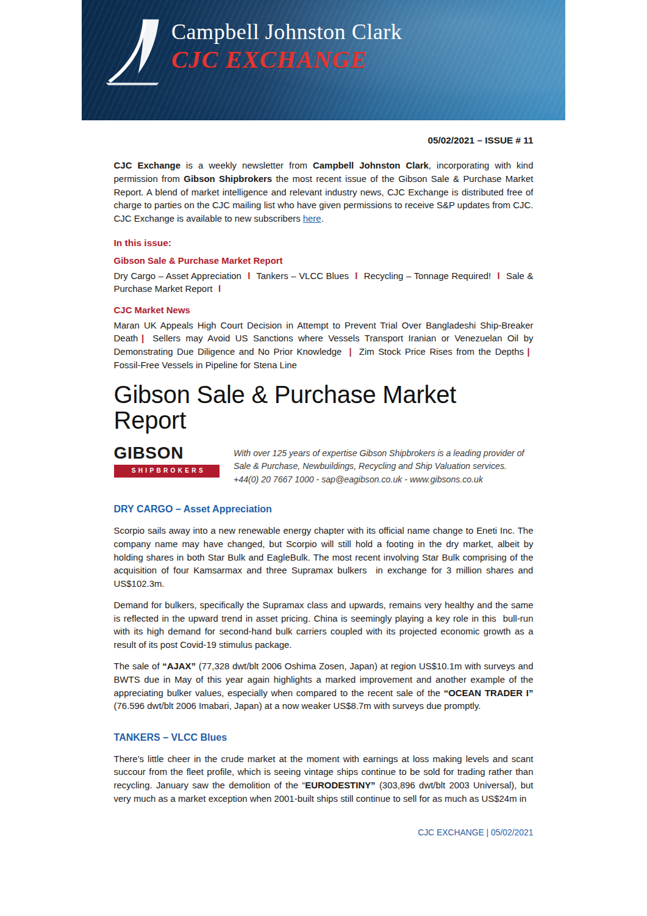Campbell Johnston Clark
CJC EXCHANGE
05/02/2021 – ISSUE # 11
CJC Exchange is a weekly newsletter from Campbell Johnston Clark, incorporating with kind permission from Gibson Shipbrokers the most recent issue of the Gibson Sale & Purchase Market Report. A blend of market intelligence and relevant industry news, CJC Exchange is distributed free of charge to parties on the CJC mailing list who have given permissions to receive S&P updates from CJC. CJC Exchange is available to new subscribers here.
In this issue:
Gibson Sale & Purchase Market Report
Dry Cargo – Asset Appreciation l Tankers – VLCC Blues l Recycling – Tonnage Required! l Sale & Purchase Market Report l
CJC Market News
Maran UK Appeals High Court Decision in Attempt to Prevent Trial Over Bangladeshi Ship-Breaker Death| Sellers may Avoid US Sanctions where Vessels Transport Iranian or Venezuelan Oil by Demonstrating Due Diligence and No Prior Knowledge | Zim Stock Price Rises from the Depths| Fossil-Free Vessels in Pipeline for Stena Line
Gibson Sale & Purchase Market Report
GIBSON
SHIPBROKERS
With over 125 years of expertise Gibson Shipbrokers is a leading provider of Sale & Purchase, Newbuildings, Recycling and Ship Valuation services.
+44(0) 20 7667 1000 - sap@eagibson.co.uk - www.gibsons.co.uk
DRY CARGO – Asset Appreciation
Scorpio sails away into a new renewable energy chapter with its official name change to Eneti Inc. The company name may have changed, but Scorpio will still hold a footing in the dry market, albeit by holding shares in both Star Bulk and EagleBulk. The most recent involving Star Bulk comprising of the acquisition of four Kamsarmax and three Supramax bulkers in exchange for 3 million shares and US$102.3m.
Demand for bulkers, specifically the Supramax class and upwards, remains very healthy and the same is reflected in the upward trend in asset pricing. China is seemingly playing a key role in this bull-run with its high demand for second-hand bulk carriers coupled with its projected economic growth as a result of its post Covid-19 stimulus package.
The sale of “AJAX” (77,328 dwt/blt 2006 Oshima Zosen, Japan) at region US$10.1m with surveys and BWTS due in May of this year again highlights a marked improvement and another example of the appreciating bulker values, especially when compared to the recent sale of the “OCEAN TRADER I” (76.596 dwt/blt 2006 Imabari, Japan) at a now weaker US$8.7m with surveys due promptly.
TANKERS – VLCC Blues
There’s little cheer in the crude market at the moment with earnings at loss making levels and scant succour from the fleet profile, which is seeing vintage ships continue to be sold for trading rather than recycling. January saw the demolition of the “EURODESTINY” (303,896 dwt/blt 2003 Universal), but very much as a market exception when 2001-built ships still continue to sell for as much as US$24m in
CJC EXCHANGE | 05/02/2021